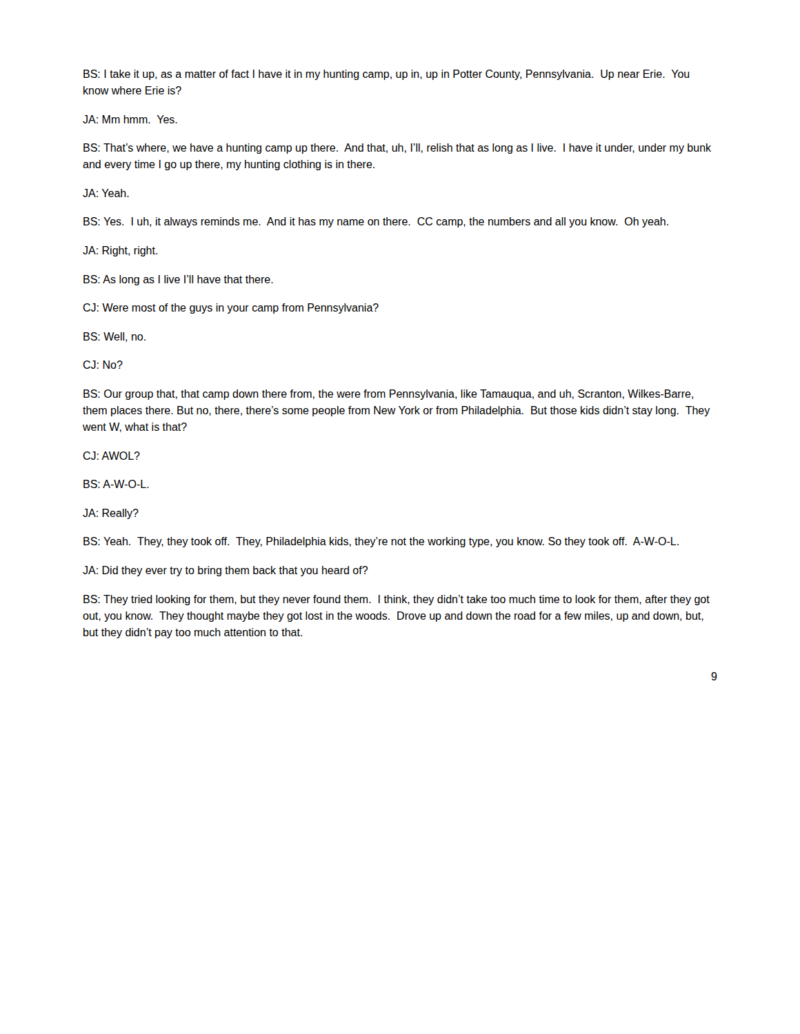BS: I take it up, as a matter of fact I have it in my hunting camp, up in, up in Potter County, Pennsylvania. Up near Erie. You know where Erie is?
JA: Mm hmm. Yes.
BS: That’s where, we have a hunting camp up there. And that, uh, I’ll, relish that as long as I live. I have it under, under my bunk and every time I go up there, my hunting clothing is in there.
JA: Yeah.
BS: Yes. I uh, it always reminds me. And it has my name on there. CC camp, the numbers and all you know. Oh yeah.
JA: Right, right.
BS: As long as I live I’ll have that there.
CJ: Were most of the guys in your camp from Pennsylvania?
BS: Well, no.
CJ: No?
BS: Our group that, that camp down there from, the were from Pennsylvania, like Tamauqua, and uh, Scranton, Wilkes-Barre, them places there. But no, there, there’s some people from New York or from Philadelphia. But those kids didn’t stay long. They went W, what is that?
CJ: AWOL?
BS: A-W-O-L.
JA: Really?
BS: Yeah. They, they took off. They, Philadelphia kids, they’re not the working type, you know. So they took off. A-W-O-L.
JA: Did they ever try to bring them back that you heard of?
BS: They tried looking for them, but they never found them. I think, they didn’t take too much time to look for them, after they got out, you know. They thought maybe they got lost in the woods. Drove up and down the road for a few miles, up and down, but, but they didn’t pay too much attention to that.
9